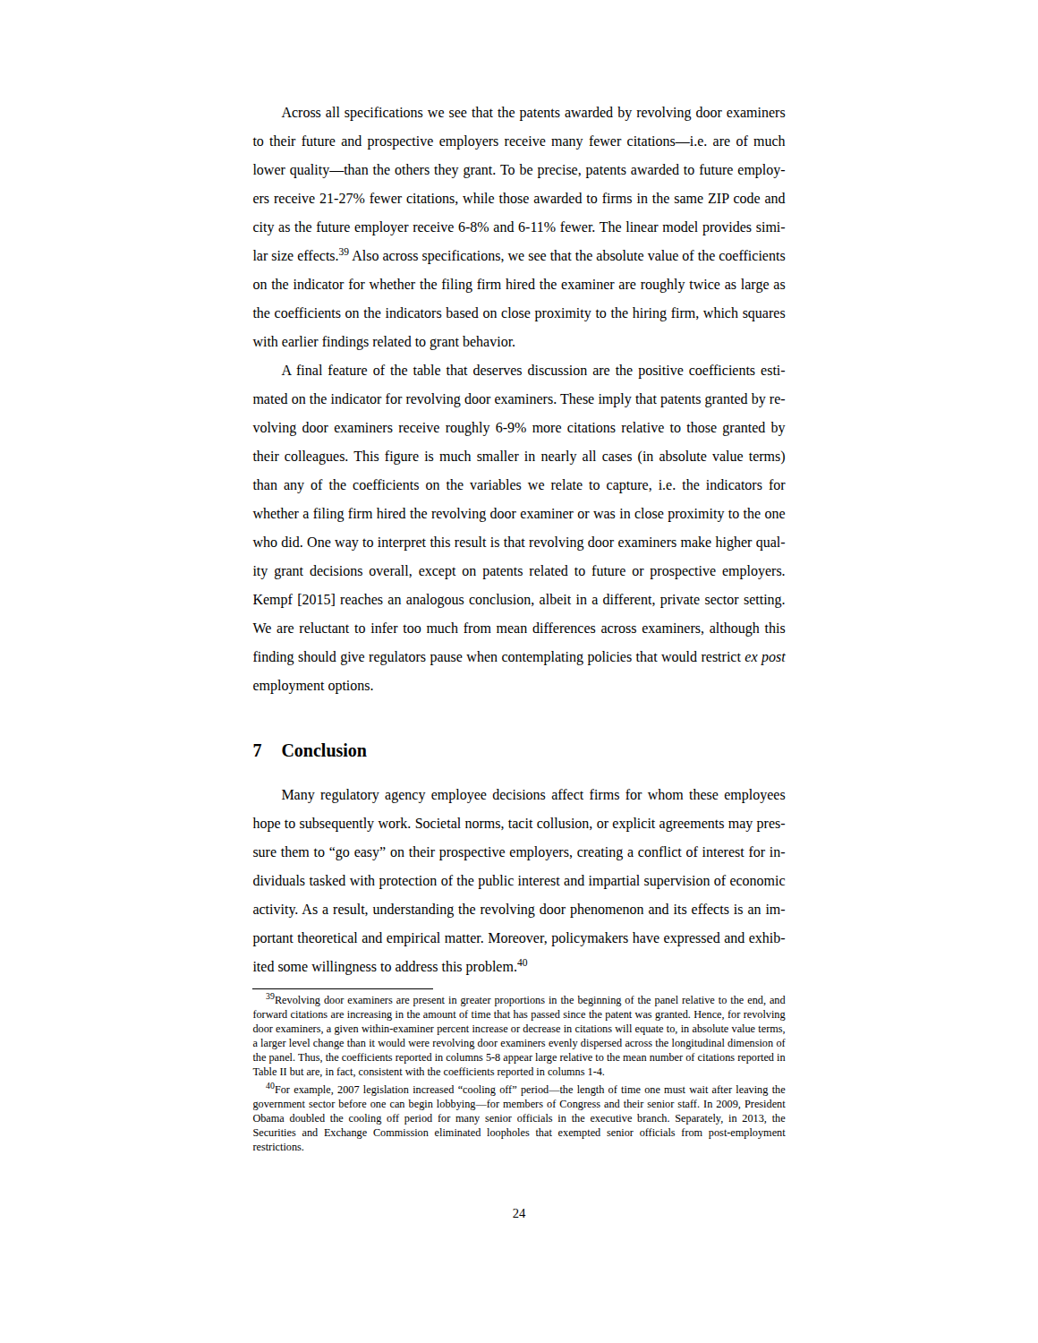Across all specifications we see that the patents awarded by revolving door examiners to their future and prospective employers receive many fewer citations—i.e. are of much lower quality—than the others they grant. To be precise, patents awarded to future employers receive 21-27% fewer citations, while those awarded to firms in the same ZIP code and city as the future employer receive 6-8% and 6-11% fewer. The linear model provides similar size effects.39 Also across specifications, we see that the absolute value of the coefficients on the indicator for whether the filing firm hired the examiner are roughly twice as large as the coefficients on the indicators based on close proximity to the hiring firm, which squares with earlier findings related to grant behavior.
A final feature of the table that deserves discussion are the positive coefficients estimated on the indicator for revolving door examiners. These imply that patents granted by revolving door examiners receive roughly 6-9% more citations relative to those granted by their colleagues. This figure is much smaller in nearly all cases (in absolute value terms) than any of the coefficients on the variables we relate to capture, i.e. the indicators for whether a filing firm hired the revolving door examiner or was in close proximity to the one who did. One way to interpret this result is that revolving door examiners make higher quality grant decisions overall, except on patents related to future or prospective employers. Kempf [2015] reaches an analogous conclusion, albeit in a different, private sector setting. We are reluctant to infer too much from mean differences across examiners, although this finding should give regulators pause when contemplating policies that would restrict ex post employment options.
7 Conclusion
Many regulatory agency employee decisions affect firms for whom these employees hope to subsequently work. Societal norms, tacit collusion, or explicit agreements may pressure them to “go easy” on their prospective employers, creating a conflict of interest for individuals tasked with protection of the public interest and impartial supervision of economic activity. As a result, understanding the revolving door phenomenon and its effects is an important theoretical and empirical matter. Moreover, policymakers have expressed and exhibited some willingness to address this problem.40
39Revolving door examiners are present in greater proportions in the beginning of the panel relative to the end, and forward citations are increasing in the amount of time that has passed since the patent was granted. Hence, for revolving door examiners, a given within-examiner percent increase or decrease in citations will equate to, in absolute value terms, a larger level change than it would were revolving door examiners evenly dispersed across the longitudinal dimension of the panel. Thus, the coefficients reported in columns 5-8 appear large relative to the mean number of citations reported in Table II but are, in fact, consistent with the coefficients reported in columns 1-4.
40For example, 2007 legislation increased “cooling off” period—the length of time one must wait after leaving the government sector before one can begin lobbying—for members of Congress and their senior staff. In 2009, President Obama doubled the cooling off period for many senior officials in the executive branch. Separately, in 2013, the Securities and Exchange Commission eliminated loopholes that exempted senior officials from post-employment restrictions.
24